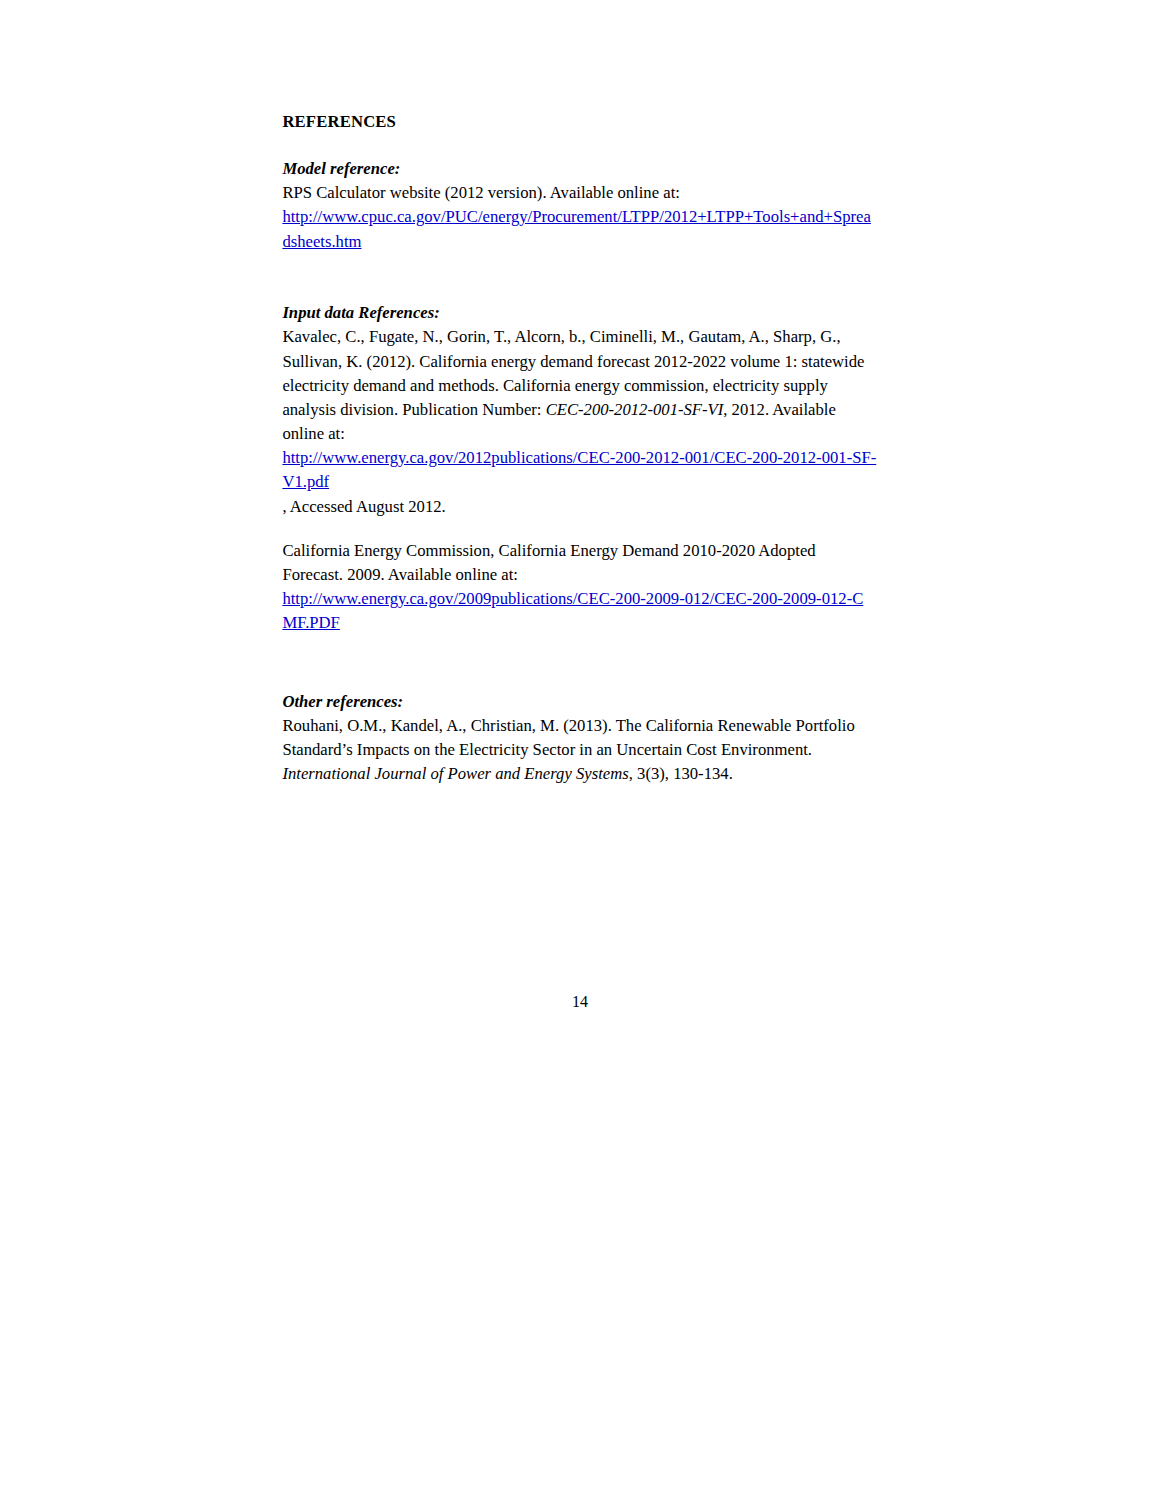REFERENCES
Model reference:
RPS Calculator website (2012 version). Available online at:
http://www.cpuc.ca.gov/PUC/energy/Procurement/LTPP/2012+LTPP+Tools+and+Spreadsheets.htm
Input data References:
Kavalec, C., Fugate, N., Gorin, T., Alcorn, b., Ciminelli, M., Gautam, A., Sharp, G., Sullivan, K. (2012). California energy demand forecast 2012-2022 volume 1: statewide electricity demand and methods. California energy commission, electricity supply analysis division. Publication Number: CEC-200-2012-001-SF-VI, 2012. Available online at:
http://www.energy.ca.gov/2012publications/CEC-200-2012-001/CEC-200-2012-001-SF-V1.pdf
, Accessed August 2012.
California Energy Commission, California Energy Demand 2010-2020 Adopted Forecast. 2009. Available online at:
http://www.energy.ca.gov/2009publications/CEC-200-2009-012/CEC-200-2009-012-CMF.PDF
Other references:
Rouhani, O.M., Kandel, A., Christian, M. (2013). The California Renewable Portfolio Standard’s Impacts on the Electricity Sector in an Uncertain Cost Environment. International Journal of Power and Energy Systems, 3(3), 130-134.
14